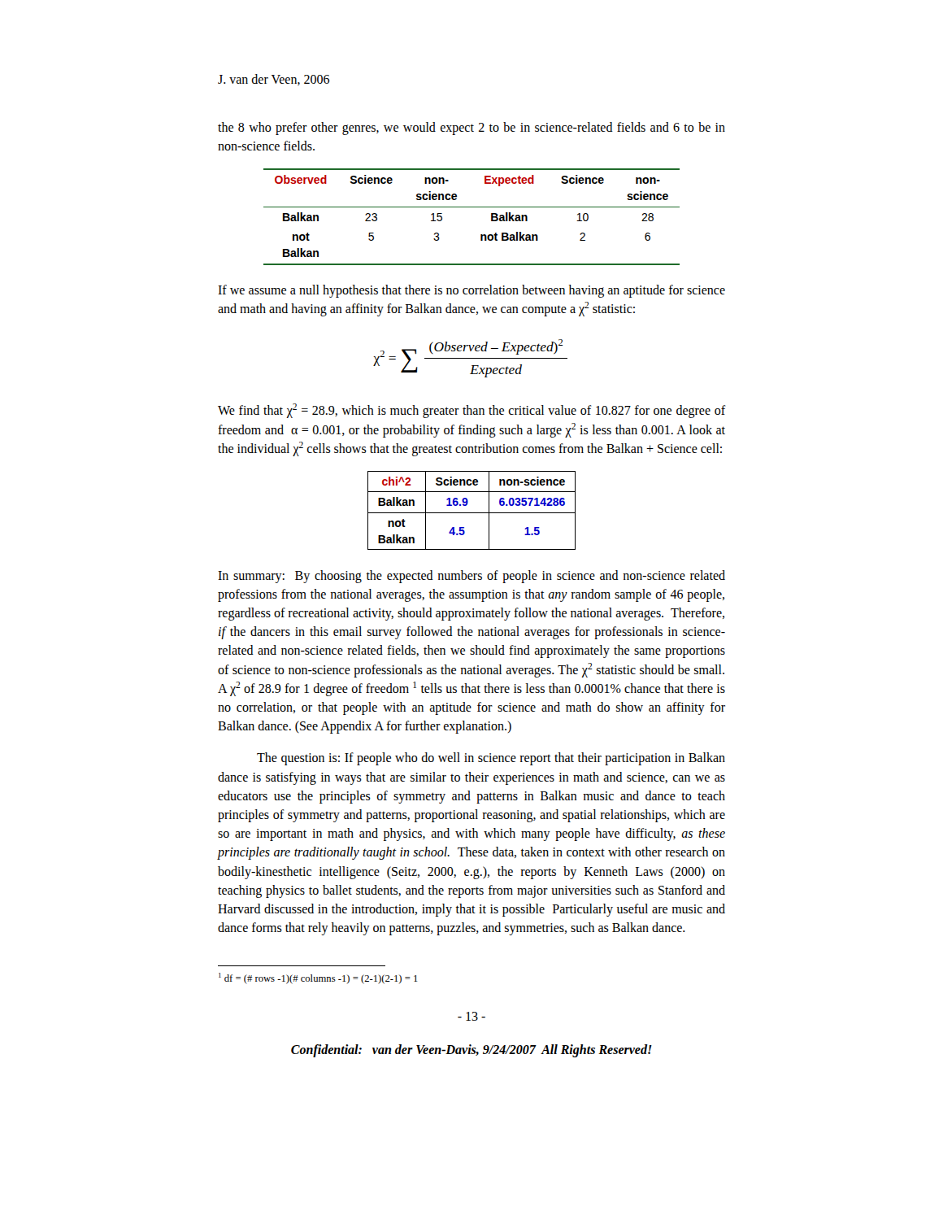J. van der Veen, 2006
the 8 who prefer other genres, we would expect 2 to be in science-related fields and 6 to be in non-science fields.
| Observed | Science | non- science | Expected | Science | non- science |
| --- | --- | --- | --- | --- | --- |
| Balkan | 23 | 15 | Balkan | 10 | 28 |
| not Balkan | 5 | 3 | not Balkan | 2 | 6 |
If we assume a null hypothesis that there is no correlation between having an aptitude for science and math and having an affinity for Balkan dance, we can compute a χ2 statistic:
χ2 = ∑ (Observed – Expected)2 Expected
We find that χ2 = 28.9, which is much greater than the critical value of 10.827 for one degree of freedom and α = 0.001, or the probability of finding such a large χ2 is less than 0.001. A look at the individual χ2 cells shows that the greatest contribution comes from the Balkan + Science cell:
| chi^2 | Science | non-science |
| --- | --- | --- |
| Balkan | 16.9 | 6.035714286 |
| not Balkan | 4.5 | 1.5 |
In summary: By choosing the expected numbers of people in science and non-science related professions from the national averages, the assumption is that any random sample of 46 people, regardless of recreational activity, should approximately follow the national averages. Therefore, if the dancers in this email survey followed the national averages for professionals in science-related and non-science related fields, then we should find approximately the same proportions of science to non-science professionals as the national averages. The χ2 statistic should be small. A χ2 of 28.9 for 1 degree of freedom 1 tells us that there is less than 0.0001% chance that there is no correlation, or that people with an aptitude for science and math do show an affinity for Balkan dance. (See Appendix A for further explanation.)
The question is: If people who do well in science report that their participation in Balkan dance is satisfying in ways that are similar to their experiences in math and science, can we as educators use the principles of symmetry and patterns in Balkan music and dance to teach principles of symmetry and patterns, proportional reasoning, and spatial relationships, which are so are important in math and physics, and with which many people have difficulty, as these principles are traditionally taught in school. These data, taken in context with other research on bodily-kinesthetic intelligence (Seitz, 2000, e.g.), the reports by Kenneth Laws (2000) on teaching physics to ballet students, and the reports from major universities such as Stanford and Harvard discussed in the introduction, imply that it is possible Particularly useful are music and dance forms that rely heavily on patterns, puzzles, and symmetries, such as Balkan dance.
1 df = (# rows -1)(# columns -1) = (2-1)(2-1) = 1
- 13 -
Confidential: van der Veen-Davis, 9/24/2007 All Rights Reserved!